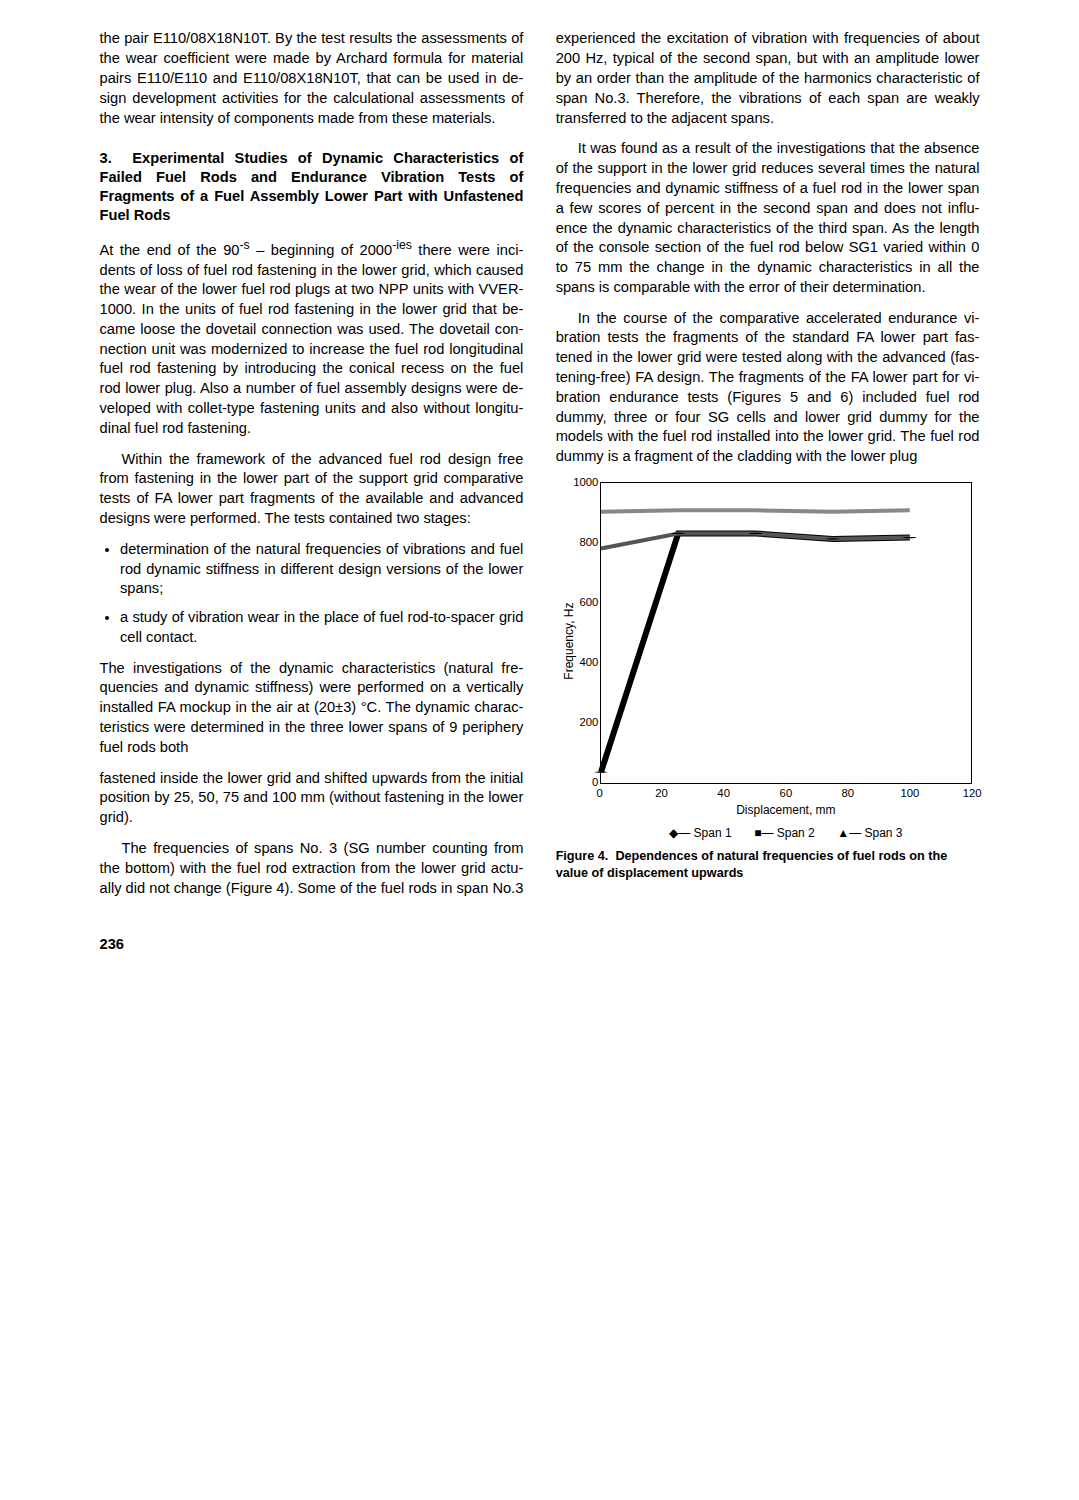the pair E110/08X18N10T. By the test results the assessments of the wear coefficient were made by Archard formula for material pairs E110/E110 and E110/08X18N10T, that can be used in design development activities for the calculational assessments of the wear intensity of components made from these materials.
3. Experimental Studies of Dynamic Characteristics of Failed Fuel Rods and Endurance Vibration Tests of Fragments of a Fuel Assembly Lower Part with Unfastened Fuel Rods
At the end of the 90-s – beginning of 2000-ies there were incidents of loss of fuel rod fastening in the lower grid, which caused the wear of the lower fuel rod plugs at two NPP units with VVER-1000. In the units of fuel rod fastening in the lower grid that became loose the dovetail connection was used. The dovetail connection unit was modernized to increase the fuel rod longitudinal fuel rod fastening by introducing the conical recess on the fuel rod lower plug. Also a number of fuel assembly designs were developed with collet-type fastening units and also without longitudinal fuel rod fastening.
Within the framework of the advanced fuel rod design free from fastening in the lower part of the support grid comparative tests of FA lower part fragments of the available and advanced designs were performed. The tests contained two stages:
determination of the natural frequencies of vibrations and fuel rod dynamic stiffness in different design versions of the lower spans;
a study of vibration wear in the place of fuel rod-to-spacer grid cell contact.
The investigations of the dynamic characteristics (natural frequencies and dynamic stiffness) were performed on a vertically installed FA mockup in the air at (20±3) °C. The dynamic characteristics were determined in the three lower spans of 9 periphery fuel rods both
fastened inside the lower grid and shifted upwards from the initial position by 25, 50, 75 and 100 mm (without fastening in the lower grid).
The frequencies of spans No. 3 (SG number counting from the bottom) with the fuel rod extraction from the lower grid actually did not change (Figure 4). Some of the fuel rods in span No.3 experienced the excitation of vibration with frequencies of about 200 Hz, typical of the second span, but with an amplitude lower by an order than the amplitude of the harmonics characteristic of span No.3. Therefore, the vibrations of each span are weakly transferred to the adjacent spans.
It was found as a result of the investigations that the absence of the support in the lower grid reduces several times the natural frequencies and dynamic stiffness of a fuel rod in the lower span a few scores of percent in the second span and does not influence the dynamic characteristics of the third span. As the length of the console section of the fuel rod below SG1 varied within 0 to 75 mm the change in the dynamic characteristics in all the spans is comparable with the error of their determination.
In the course of the comparative accelerated endurance vibration tests the fragments of the standard FA lower part fastened in the lower grid were tested along with the advanced (fastening-free) FA design. The fragments of the FA lower part for vibration endurance tests (Figures 5 and 6) included fuel rod dummy, three or four SG cells and lower grid dummy for the models with the fuel rod installed into the lower grid. The fuel rod dummy is a fragment of the cladding with the lower plug
Frequency, Hz
0 200 400 600 800 1000
0 20 40 60 80 100 120
Displacement, mm
◆— Span 1 ■— Span 2 ▲— Span 3
Figure 4. Dependences of natural frequencies of fuel rods on the value of displacement upwards
236